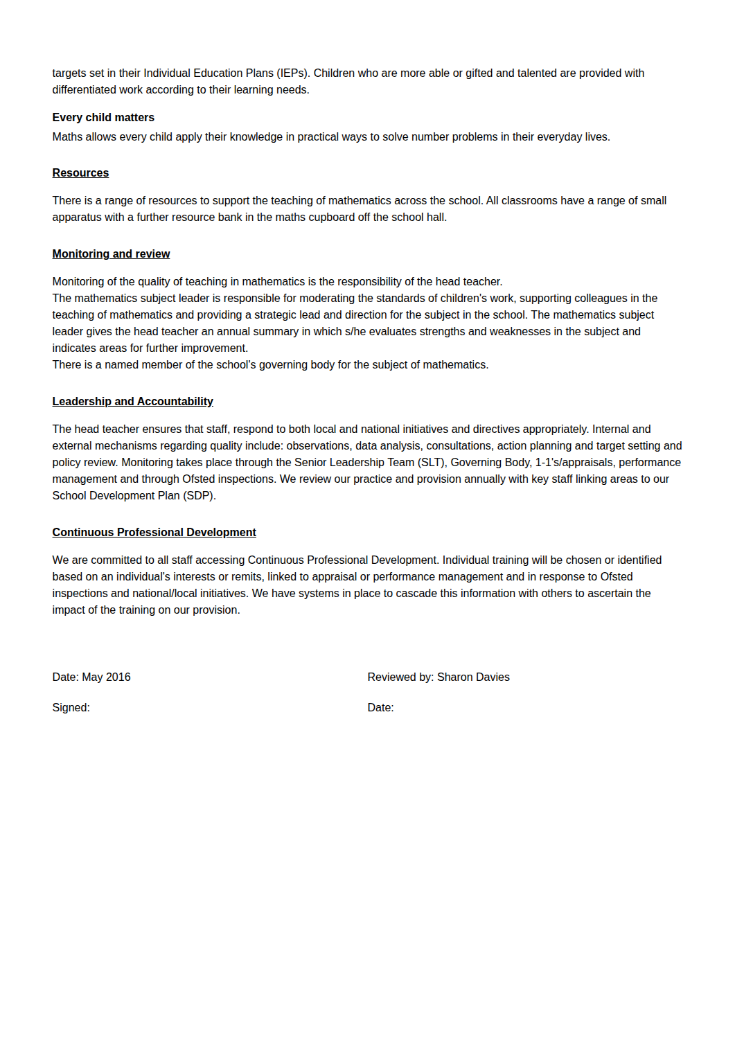targets set in their Individual Education Plans (IEPs). Children who are more able or gifted and talented are provided with differentiated work according to their learning needs.
Every child matters
Maths allows every child apply their knowledge in practical ways to solve number problems in their everyday lives.
Resources
There is a range of resources to support the teaching of mathematics across the school. All classrooms have a range of small apparatus with a further resource bank in the maths cupboard off the school hall.
Monitoring and review
Monitoring of the quality of teaching in mathematics is the responsibility of the head teacher.
The mathematics subject leader is responsible for moderating the standards of children's work, supporting colleagues in the teaching of mathematics and providing a strategic lead and direction for the subject in the school. The mathematics subject leader gives the head teacher an annual summary in which s/he evaluates strengths and weaknesses in the subject and indicates areas for further improvement.
There is a named member of the school's governing body for the subject of mathematics.
Leadership and Accountability
The head teacher ensures that staff, respond to both local and national initiatives and directives appropriately. Internal and external mechanisms regarding quality include: observations, data analysis, consultations, action planning and target setting and policy review. Monitoring takes place through the Senior Leadership Team (SLT), Governing Body, 1-1's/appraisals, performance management and through Ofsted inspections. We review our practice and provision annually with key staff linking areas to our School Development Plan (SDP).
Continuous Professional Development
We are committed to all staff accessing Continuous Professional Development. Individual training will be chosen or identified based on an individual's interests or remits, linked to appraisal or performance management and in response to Ofsted inspections and national/local initiatives. We have systems in place to cascade this information with others to ascertain the impact of the training on our provision.
| Date: May 2016 | Reviewed by: Sharon Davies |
| Signed: | Date: |